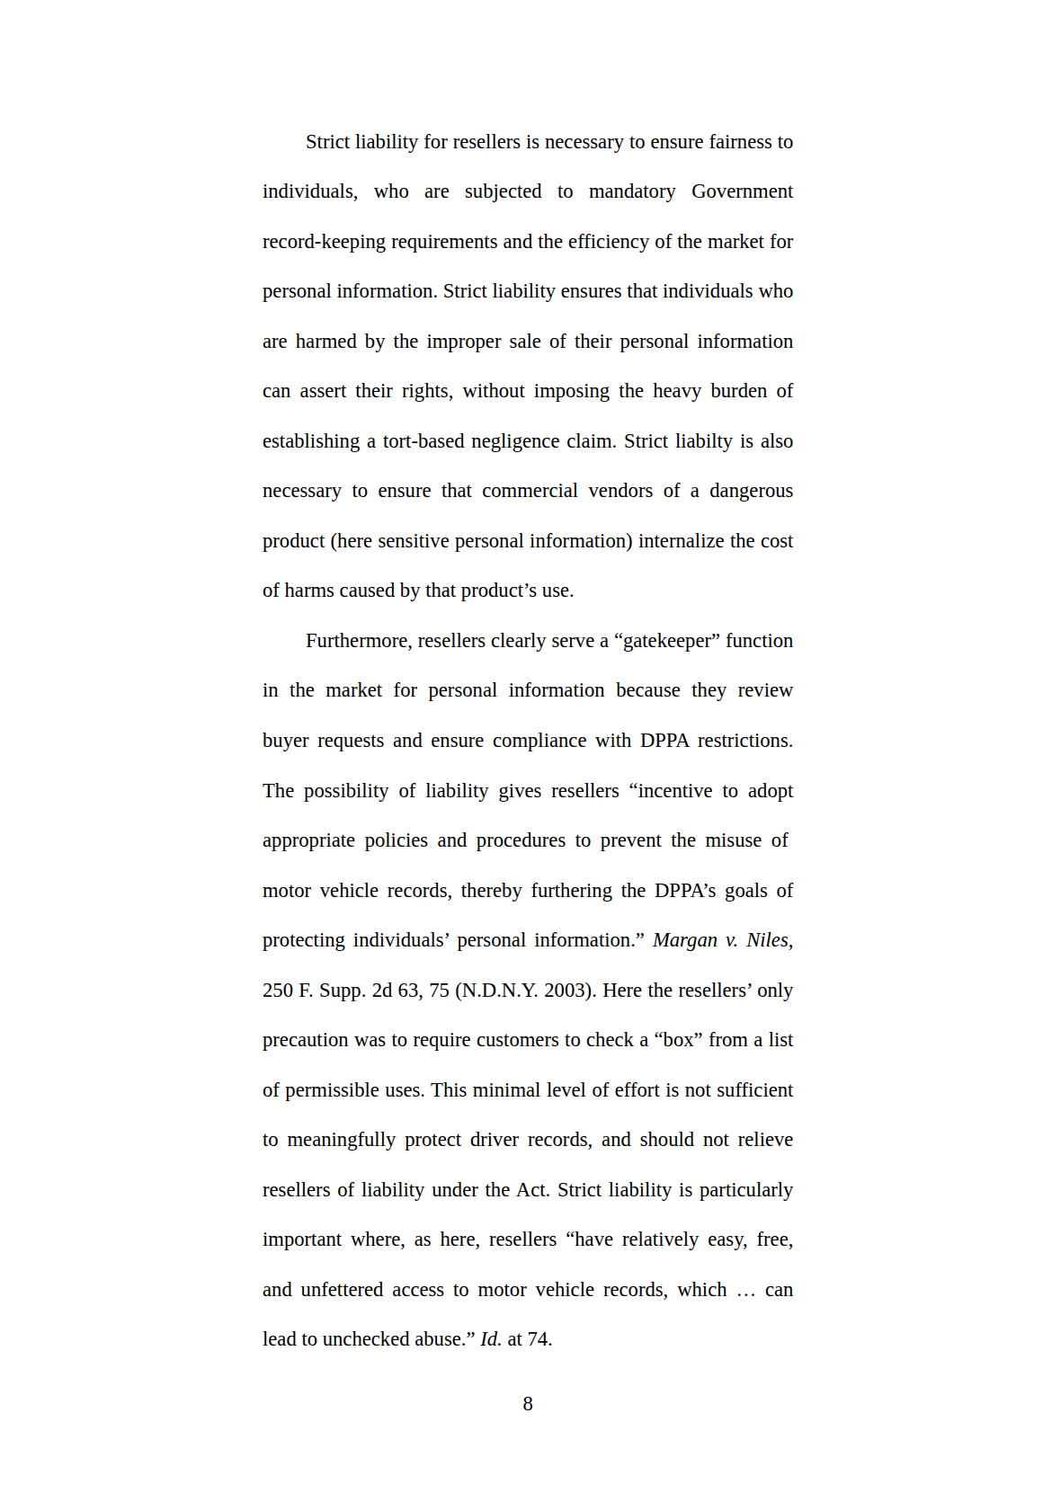Strict liability for resellers is necessary to ensure fairness to individuals, who are subjected to mandatory Government record-keeping requirements and the efficiency of the market for personal information. Strict liability ensures that individuals who are harmed by the improper sale of their personal information can assert their rights, without imposing the heavy burden of establishing a tort-based negligence claim. Strict liabilty is also necessary to ensure that commercial vendors of a dangerous product (here sensitive personal information) internalize the cost of harms caused by that product’s use.
Furthermore, resellers clearly serve a “gatekeeper” function in the market for personal information because they review buyer requests and ensure compliance with DPPA restrictions. The possibility of liability gives resellers “incentive to adopt appropriate policies and procedures to prevent the misuse of motor vehicle records, thereby furthering the DPPA’s goals of protecting individuals’ personal information.” Margan v. Niles, 250 F. Supp. 2d 63, 75 (N.D.N.Y. 2003). Here the resellers’ only precaution was to require customers to check a “box” from a list of permissible uses. This minimal level of effort is not sufficient to meaningfully protect driver records, and should not relieve resellers of liability under the Act. Strict liability is particularly important where, as here, resellers “have relatively easy, free, and unfettered access to motor vehicle records, which … can lead to unchecked abuse.” Id. at 74.
8